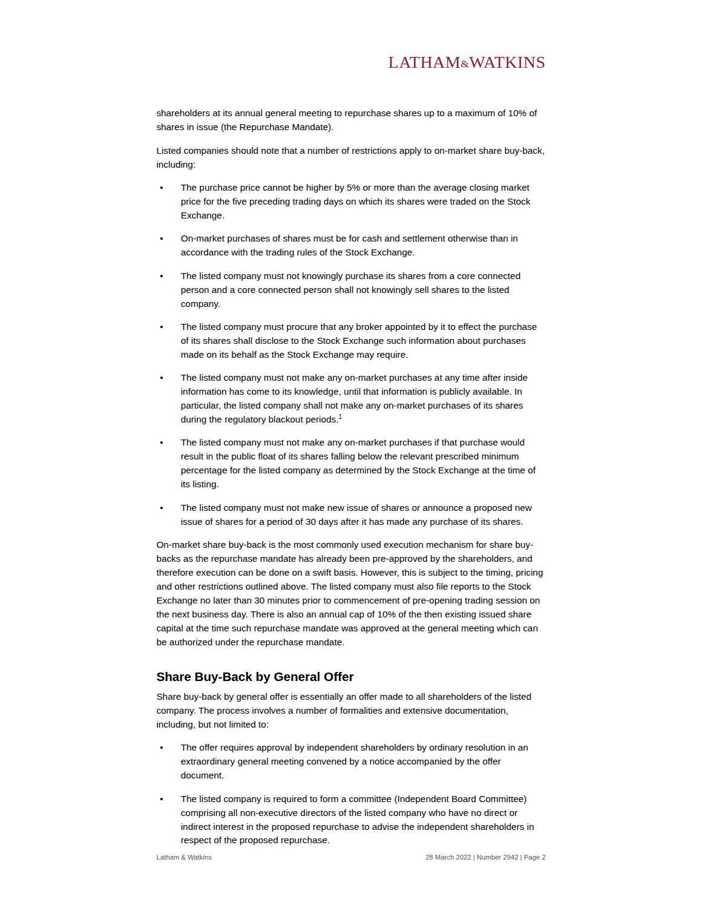LATHAM&WATKINS
shareholders at its annual general meeting to repurchase shares up to a maximum of 10% of shares in issue (the Repurchase Mandate).
Listed companies should note that a number of restrictions apply to on-market share buy-back, including:
The purchase price cannot be higher by 5% or more than the average closing market price for the five preceding trading days on which its shares were traded on the Stock Exchange.
On-market purchases of shares must be for cash and settlement otherwise than in accordance with the trading rules of the Stock Exchange.
The listed company must not knowingly purchase its shares from a core connected person and a core connected person shall not knowingly sell shares to the listed company.
The listed company must procure that any broker appointed by it to effect the purchase of its shares shall disclose to the Stock Exchange such information about purchases made on its behalf as the Stock Exchange may require.
The listed company must not make any on-market purchases at any time after inside information has come to its knowledge, until that information is publicly available. In particular, the listed company shall not make any on-market purchases of its shares during the regulatory blackout periods.1
The listed company must not make any on-market purchases if that purchase would result in the public float of its shares falling below the relevant prescribed minimum percentage for the listed company as determined by the Stock Exchange at the time of its listing.
The listed company must not make new issue of shares or announce a proposed new issue of shares for a period of 30 days after it has made any purchase of its shares.
On-market share buy-back is the most commonly used execution mechanism for share buy-backs as the repurchase mandate has already been pre-approved by the shareholders, and therefore execution can be done on a swift basis. However, this is subject to the timing, pricing and other restrictions outlined above. The listed company must also file reports to the Stock Exchange no later than 30 minutes prior to commencement of pre-opening trading session on the next business day. There is also an annual cap of 10% of the then existing issued share capital at the time such repurchase mandate was approved at the general meeting which can be authorized under the repurchase mandate.
Share Buy-Back by General Offer
Share buy-back by general offer is essentially an offer made to all shareholders of the listed company. The process involves a number of formalities and extensive documentation, including, but not limited to:
The offer requires approval by independent shareholders by ordinary resolution in an extraordinary general meeting convened by a notice accompanied by the offer document.
The listed company is required to form a committee (Independent Board Committee) comprising all non-executive directors of the listed company who have no direct or indirect interest in the proposed repurchase to advise the independent shareholders in respect of the proposed repurchase.
Latham & Watkins 28 March 2022 | Number 2942 | Page 2